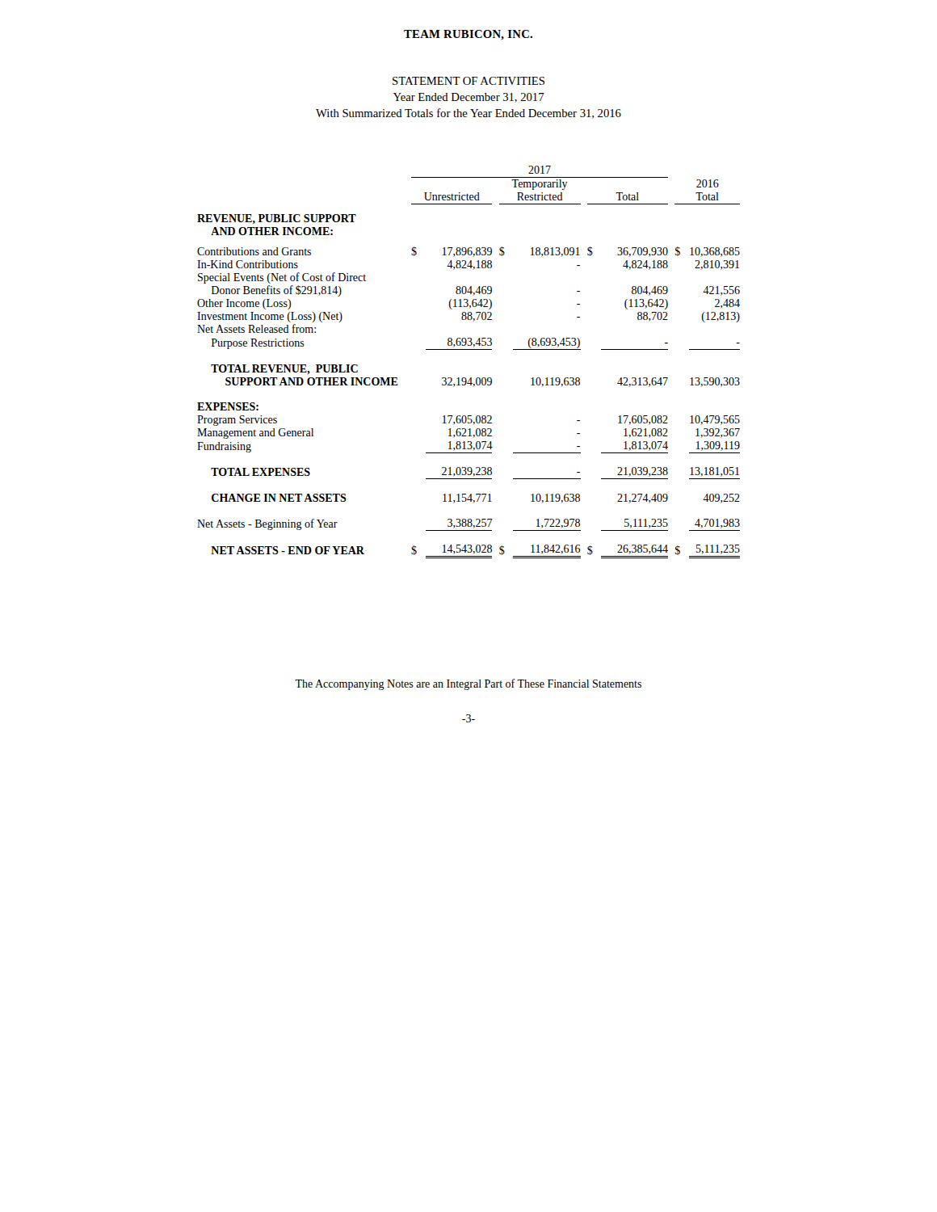TEAM RUBICON, INC.
STATEMENT OF ACTIVITIES
Year Ended December 31, 2017
With Summarized Totals for the Year Ended December 31, 2016
| | 2017 | | |
| | | | Temporarily | | | | 2016 |
| | Unrestricted | | Restricted | | Total | | Total |
| REVENUE, PUBLIC SUPPORT | |
| AND OTHER INCOME: | |
| Contributions and Grants | $ | 17,896,839 | | $ | 18,813,091 | | $ | 36,709,930 | | $ | 10,368,685 |
| In-Kind Contributions | | 4,824,188 | | | - | | | 4,824,188 | | | 2,810,391 |
| Special Events (Net of Cost of Direct | |
| Donor Benefits of $291,814) | | 804,469 | | | - | | | 804,469 | | | 421,556 |
| Other Income (Loss) | | (113,642) | | | - | | | (113,642) | | | 2,484 |
| Investment Income (Loss) (Net) | | 88,702 | | | - | | | 88,702 | | | (12,813) |
| Net Assets Released from: | |
| Purpose Restrictions | | 8,693,453 | | | (8,693,453) | | | - | | | - |
| TOTAL REVENUE, PUBLIC | |
| SUPPORT AND OTHER INCOME | | 32,194,009 | | | 10,119,638 | | | 42,313,647 | | | 13,590,303 |
| EXPENSES: | |
| Program Services | | 17,605,082 | | | - | | | 17,605,082 | | | 10,479,565 |
| Management and General | | 1,621,082 | | | - | | | 1,621,082 | | | 1,392,367 |
| Fundraising | | 1,813,074 | | | - | | | 1,813,074 | | | 1,309,119 |
| TOTAL EXPENSES | | 21,039,238 | | | - | | | 21,039,238 | | | 13,181,051 |
| CHANGE IN NET ASSETS | | 11,154,771 | | | 10,119,638 | | | 21,274,409 | | | 409,252 |
| Net Assets - Beginning of Year | | 3,388,257 | | | 1,722,978 | | | 5,111,235 | | | 4,701,983 |
| NET ASSETS - END OF YEAR | $ | 14,543,028 | | $ | 11,842,616 | | $ | 26,385,644 | | $ | 5,111,235 |
The Accompanying Notes are an Integral Part of These Financial Statements
-3-